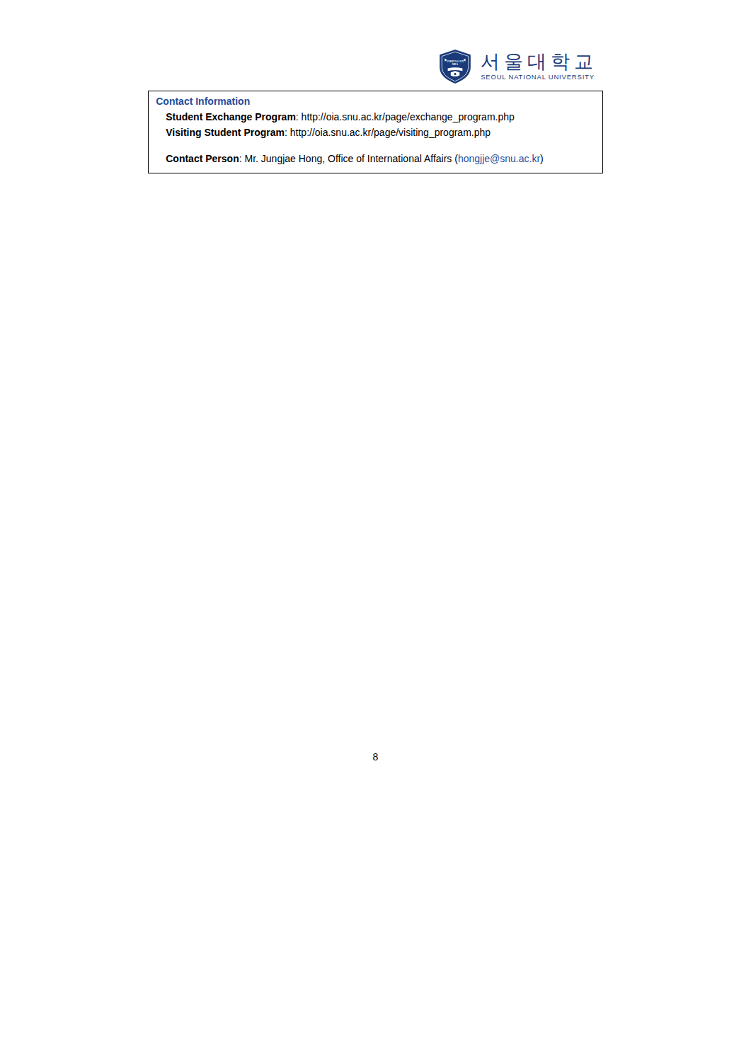VERITAS LUX MEA
서울대학교
SEOUL NATIONAL UNIVERSITY
Contact Information
Student Exchange Program: http://oia.snu.ac.kr/page/exchange_program.php
Visiting Student Program: http://oia.snu.ac.kr/page/visiting_program.php
Contact Person: Mr. Jungjae Hong, Office of International Affairs (hongjje@snu.ac.kr)
8